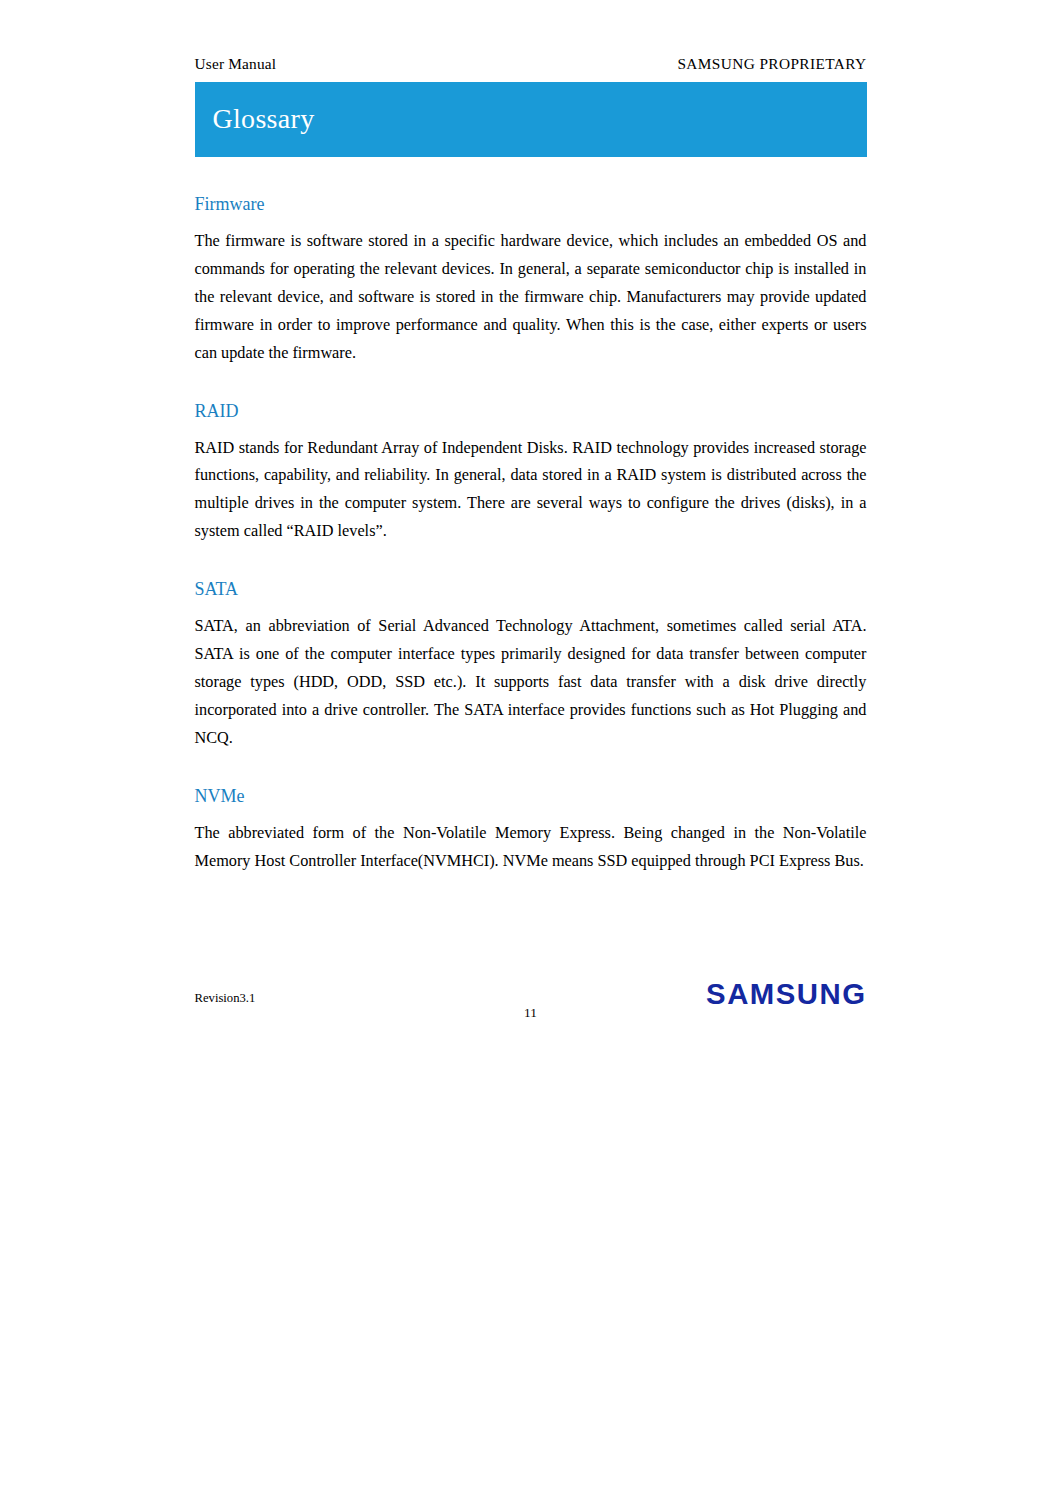User Manual
SAMSUNG PROPRIETARY
Glossary
Firmware
The firmware is software stored in a specific hardware device, which includes an embedded OS and commands for operating the relevant devices. In general, a separate semiconductor chip is installed in the relevant device, and software is stored in the firmware chip. Manufacturers may provide updated firmware in order to improve performance and quality. When this is the case, either experts or users can update the firmware.
RAID
RAID stands for Redundant Array of Independent Disks. RAID technology provides increased storage functions, capability, and reliability. In general, data stored in a RAID system is distributed across the multiple drives in the computer system. There are several ways to configure the drives (disks), in a system called “RAID levels”.
SATA
SATA, an abbreviation of Serial Advanced Technology Attachment, sometimes called serial ATA. SATA is one of the computer interface types primarily designed for data transfer between computer storage types (HDD, ODD, SSD etc.). It supports fast data transfer with a disk drive directly incorporated into a drive controller. The SATA interface provides functions such as Hot Plugging and NCQ.
NVMe
The abbreviated form of the Non-Volatile Memory Express. Being changed in the Non-Volatile Memory Host Controller Interface(NVMHCI). NVMe means SSD equipped through PCI Express Bus.
Revision3.1
SAMSUNG
11